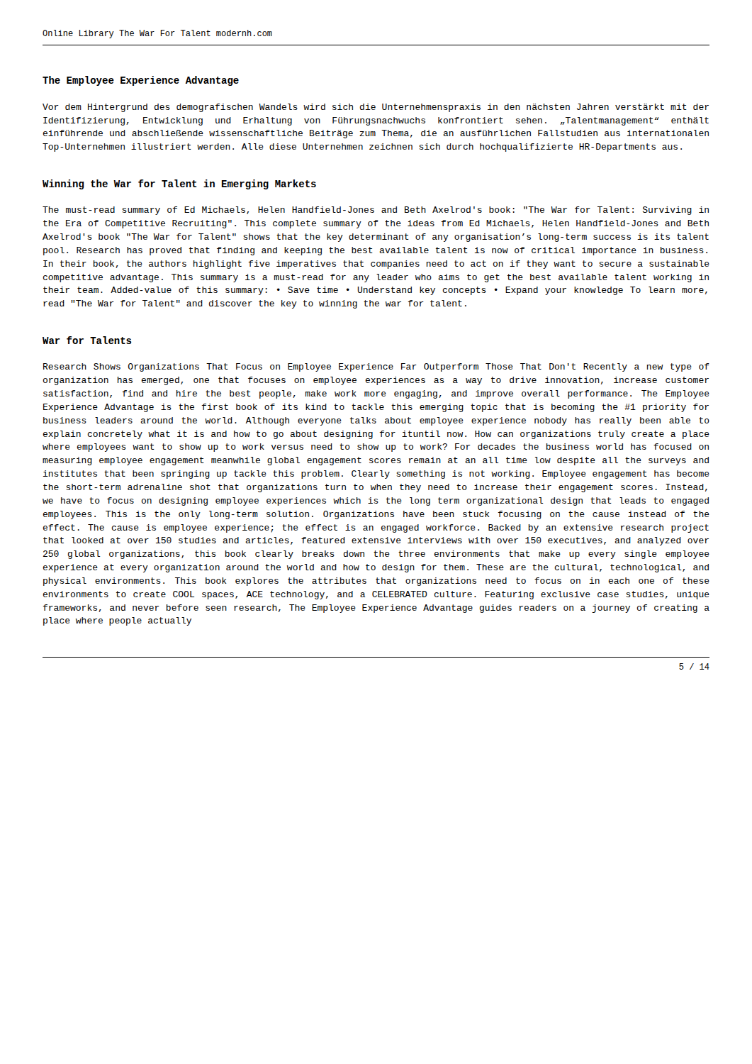Online Library The War For Talent modernh.com
The Employee Experience Advantage
Vor dem Hintergrund des demografischen Wandels wird sich die Unternehmenspraxis in den nächsten Jahren verstärkt mit der Identifizierung, Entwicklung und Erhaltung von Führungsnachwuchs konfrontiert sehen. „Talentmanagement“ enthält einführende und abschließende wissenschaftliche Beiträge zum Thema, die an ausführlichen Fallstudien aus internationalen Top-Unternehmen illustriert werden. Alle diese Unternehmen zeichnen sich durch hochqualifizierte HR-Departments aus.
Winning the War for Talent in Emerging Markets
The must-read summary of Ed Michaels, Helen Handfield-Jones and Beth Axelrod's book: "The War for Talent: Surviving in the Era of Competitive Recruiting". This complete summary of the ideas from Ed Michaels, Helen Handfield-Jones and Beth Axelrod's book "The War for Talent" shows that the key determinant of any organisation’s long-term success is its talent pool. Research has proved that finding and keeping the best available talent is now of critical importance in business. In their book, the authors highlight five imperatives that companies need to act on if they want to secure a sustainable competitive advantage. This summary is a must-read for any leader who aims to get the best available talent working in their team. Added-value of this summary: • Save time • Understand key concepts • Expand your knowledge To learn more, read "The War for Talent" and discover the key to winning the war for talent.
War for Talents
Research Shows Organizations That Focus on Employee Experience Far Outperform Those That Don't Recently a new type of organization has emerged, one that focuses on employee experiences as a way to drive innovation, increase customer satisfaction, find and hire the best people, make work more engaging, and improve overall performance. The Employee Experience Advantage is the first book of its kind to tackle this emerging topic that is becoming the #1 priority for business leaders around the world. Although everyone talks about employee experience nobody has really been able to explain concretely what it is and how to go about designing for ituntil now. How can organizations truly create a place where employees want to show up to work versus need to show up to work? For decades the business world has focused on measuring employee engagement meanwhile global engagement scores remain at an all time low despite all the surveys and institutes that been springing up tackle this problem. Clearly something is not working. Employee engagement has become the short-term adrenaline shot that organizations turn to when they need to increase their engagement scores. Instead, we have to focus on designing employee experiences which is the long term organizational design that leads to engaged employees. This is the only long-term solution. Organizations have been stuck focusing on the cause instead of the effect. The cause is employee experience; the effect is an engaged workforce. Backed by an extensive research project that looked at over 150 studies and articles, featured extensive interviews with over 150 executives, and analyzed over 250 global organizations, this book clearly breaks down the three environments that make up every single employee experience at every organization around the world and how to design for them. These are the cultural, technological, and physical environments. This book explores the attributes that organizations need to focus on in each one of these environments to create COOL spaces, ACE technology, and a CELEBRATED culture. Featuring exclusive case studies, unique frameworks, and never before seen research, The Employee Experience Advantage guides readers on a journey of creating a place where people actually
5 / 14